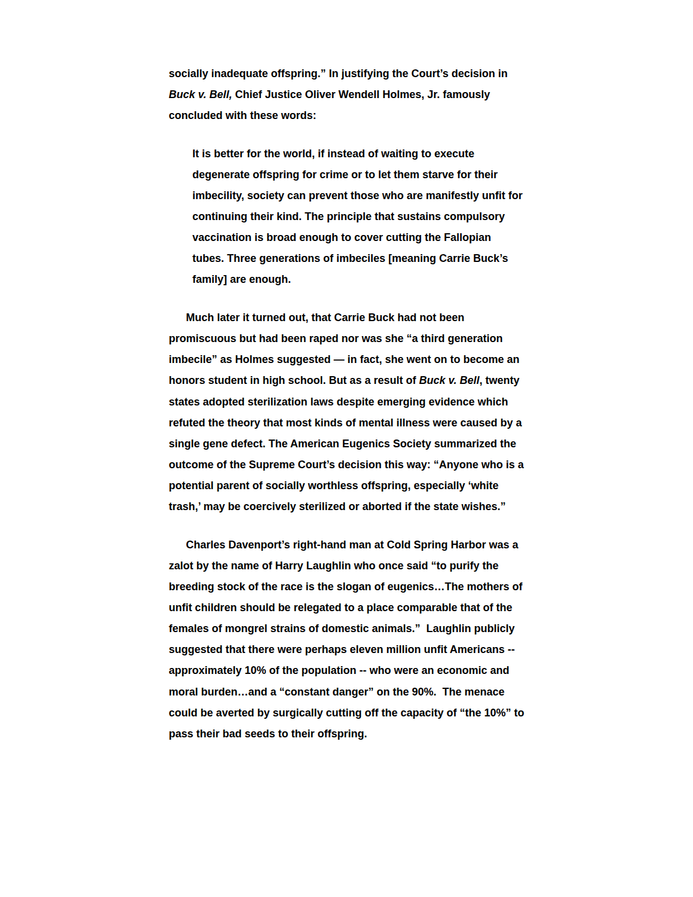socially inadequate offspring.” In justifying the Court’s decision in Buck v. Bell, Chief Justice Oliver Wendell Holmes, Jr. famously concluded with these words:
It is better for the world, if instead of waiting to execute degenerate offspring for crime or to let them starve for their imbecility, society can prevent those who are manifestly unfit for continuing their kind. The principle that sustains compulsory vaccination is broad enough to cover cutting the Fallopian tubes. Three generations of imbeciles [meaning Carrie Buck’s family] are enough.
Much later it turned out, that Carrie Buck had not been promiscuous but had been raped nor was she “a third generation imbecile” as Holmes suggested — in fact, she went on to become an honors student in high school. But as a result of Buck v. Bell, twenty states adopted sterilization laws despite emerging evidence which refuted the theory that most kinds of mental illness were caused by a single gene defect. The American Eugenics Society summarized the outcome of the Supreme Court’s decision this way: “Anyone who is a potential parent of socially worthless offspring, especially ‘white trash,’ may be coercively sterilized or aborted if the state wishes.”
Charles Davenport’s right-hand man at Cold Spring Harbor was a zalot by the name of Harry Laughlin who once said “to purify the breeding stock of the race is the slogan of eugenics…The mothers of unfit children should be relegated to a place comparable that of the females of mongrel strains of domestic animals.” Laughlin publicly suggested that there were perhaps eleven million unfit Americans -- approximately 10% of the population -- who were an economic and moral burden…and a “constant danger” on the 90%. The menace could be averted by surgically cutting off the capacity of “the 10%” to pass their bad seeds to their offspring.